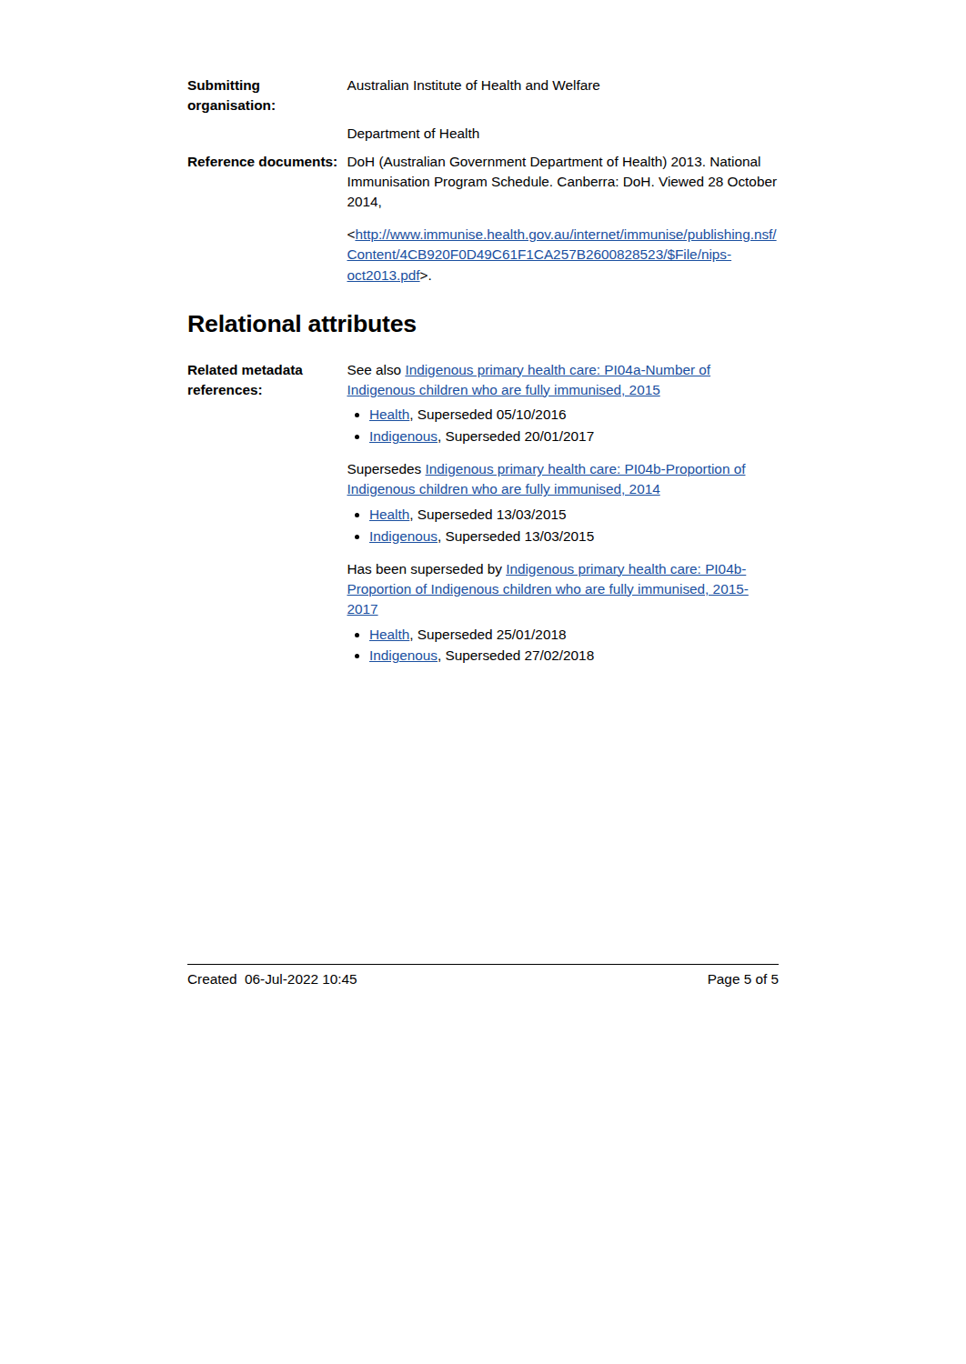| Submitting organisation: | Australian Institute of Health and Welfare |
| | Department of Health |
| Reference documents: | DoH (Australian Government Department of Health) 2013. National Immunisation Program Schedule. Canberra: DoH. Viewed 28 October 2014, < http://www.immunise.health.gov.au/internet/immunise/publishing.nsf/ Content/4CB920F0D49C61F1CA257B2600828523/$File/nips-oct2013.pdf >. |
Relational attributes
| Related metadata references: | See also Indigenous primary health care: PI04a-Number of Indigenous children who are fully immunised, 2015 Health , Superseded 05/10/2016 Indigenous , Superseded 20/01/2017 Supersedes Indigenous primary health care: PI04b-Proportion of Indigenous children who are fully immunised, 2014 Health , Superseded 13/03/2015 Indigenous , Superseded 13/03/2015 Has been superseded by Indigenous primary health care: PI04b-Proportion of Indigenous children who are fully immunised, 2015-2017 Health , Superseded 25/01/2018 Indigenous , Superseded 27/02/2018 |
Created 06-Jul-2022 10:45 Page 5 of 5